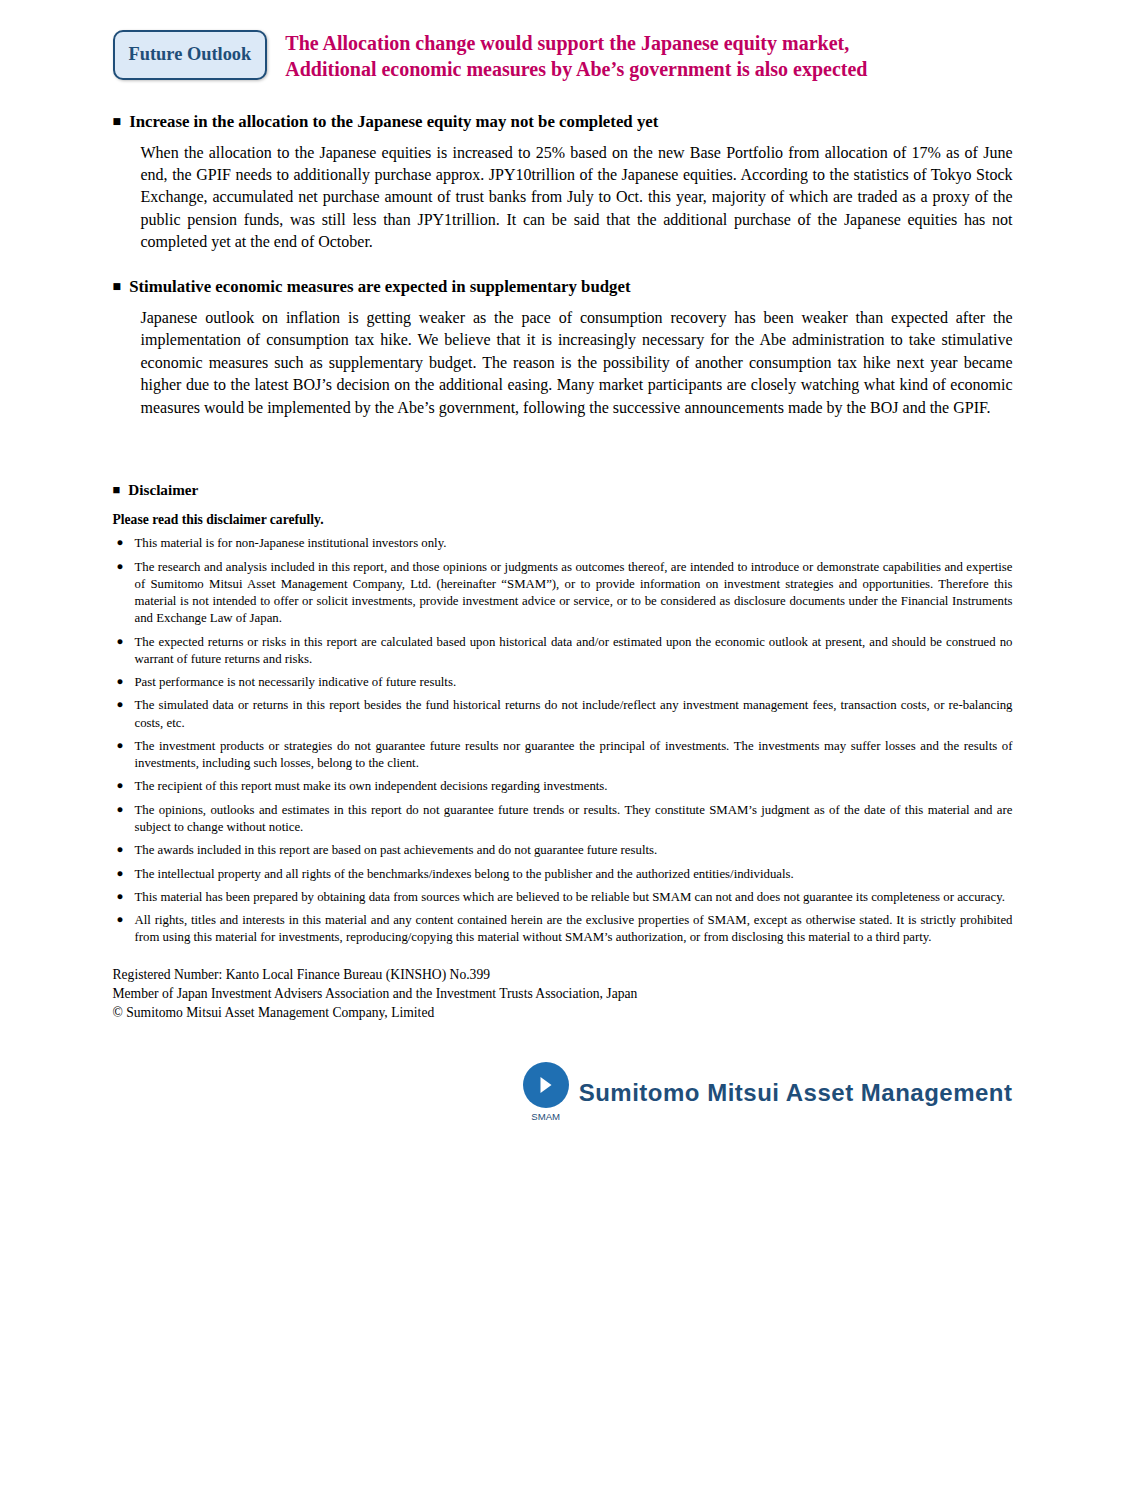Future Outlook
The Allocation change would support the Japanese equity market,
Additional economic measures by Abe’s government is also expected
Increase in the allocation to the Japanese equity may not be completed yet
When the allocation to the Japanese equities is increased to 25% based on the new Base Portfolio from allocation of 17% as of June end, the GPIF needs to additionally purchase approx. JPY10trillion of the Japanese equities. According to the statistics of Tokyo Stock Exchange, accumulated net purchase amount of trust banks from July to Oct. this year, majority of which are traded as a proxy of the public pension funds, was still less than JPY1trillion. It can be said that the additional purchase of the Japanese equities has not completed yet at the end of October.
Stimulative economic measures are expected in supplementary budget
Japanese outlook on inflation is getting weaker as the pace of consumption recovery has been weaker than expected after the implementation of consumption tax hike. We believe that it is increasingly necessary for the Abe administration to take stimulative economic measures such as supplementary budget. The reason is the possibility of another consumption tax hike next year became higher due to the latest BOJ’s decision on the additional easing. Many market participants are closely watching what kind of economic measures would be implemented by the Abe’s government, following the successive announcements made by the BOJ and the GPIF.
Disclaimer
Please read this disclaimer carefully.
This material is for non-Japanese institutional investors only.
The research and analysis included in this report, and those opinions or judgments as outcomes thereof, are intended to introduce or demonstrate capabilities and expertise of Sumitomo Mitsui Asset Management Company, Ltd. (hereinafter “SMAM”), or to provide information on investment strategies and opportunities. Therefore this material is not intended to offer or solicit investments, provide investment advice or service, or to be considered as disclosure documents under the Financial Instruments and Exchange Law of Japan.
The expected returns or risks in this report are calculated based upon historical data and/or estimated upon the economic outlook at present, and should be construed no warrant of future returns and risks.
Past performance is not necessarily indicative of future results.
The simulated data or returns in this report besides the fund historical returns do not include/reflect any investment management fees, transaction costs, or re-balancing costs, etc.
The investment products or strategies do not guarantee future results nor guarantee the principal of investments. The investments may suffer losses and the results of investments, including such losses, belong to the client.
The recipient of this report must make its own independent decisions regarding investments.
The opinions, outlooks and estimates in this report do not guarantee future trends or results. They constitute SMAM’s judgment as of the date of this material and are subject to change without notice.
The awards included in this report are based on past achievements and do not guarantee future results.
The intellectual property and all rights of the benchmarks/indexes belong to the publisher and the authorized entities/individuals.
This material has been prepared by obtaining data from sources which are believed to be reliable but SMAM can not and does not guarantee its completeness or accuracy.
All rights, titles and interests in this material and any content contained herein are the exclusive properties of SMAM, except as otherwise stated. It is strictly prohibited from using this material for investments, reproducing/copying this material without SMAM’s authorization, or from disclosing this material to a third party.
Registered Number: Kanto Local Finance Bureau (KINSHO) No.399
Member of Japan Investment Advisers Association and the Investment Trusts Association, Japan
© Sumitomo Mitsui Asset Management Company, Limited
SMAM
Sumitomo Mitsui Asset Management